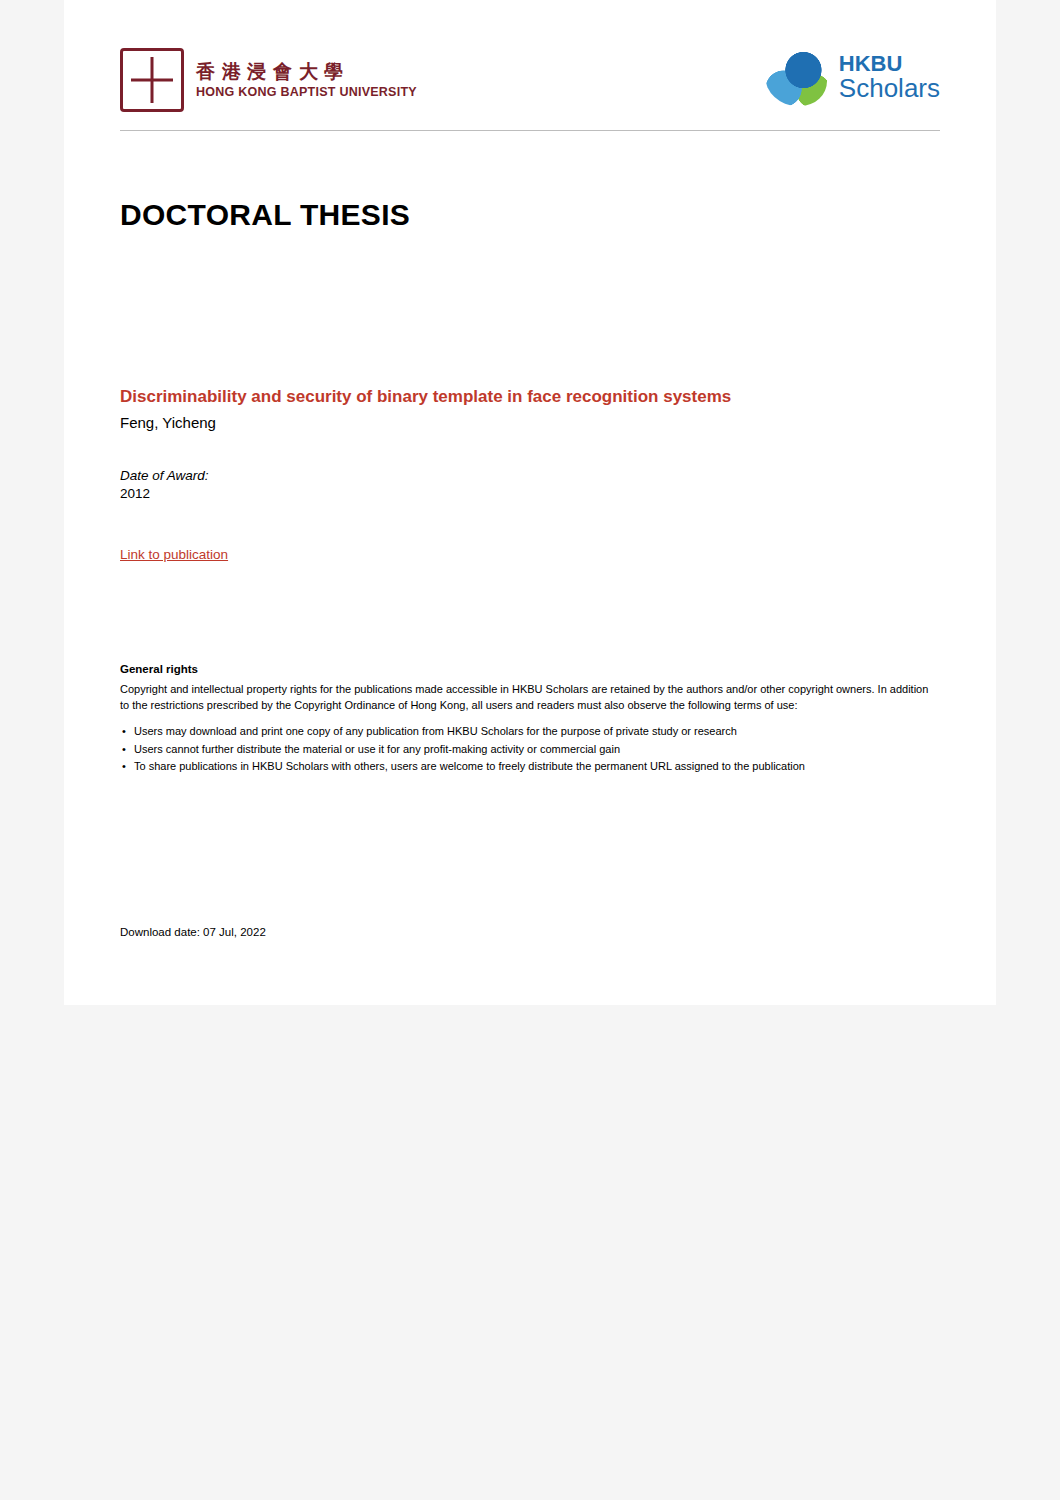香港浸會大學
HONG KONG BAPTIST UNIVERSITY
HKBU
Scholars
DOCTORAL THESIS
Discriminability and security of binary template in face recognition systems
Feng, Yicheng
Date of Award:
2012
Link to publication
General rights
Copyright and intellectual property rights for the publications made accessible in HKBU Scholars are retained by the authors and/or other copyright owners. In addition to the restrictions prescribed by the Copyright Ordinance of Hong Kong, all users and readers must also observe the following terms of use:
Users may download and print one copy of any publication from HKBU Scholars for the purpose of private study or research
Users cannot further distribute the material or use it for any profit-making activity or commercial gain
To share publications in HKBU Scholars with others, users are welcome to freely distribute the permanent URL assigned to the publication
Download date: 07 Jul, 2022